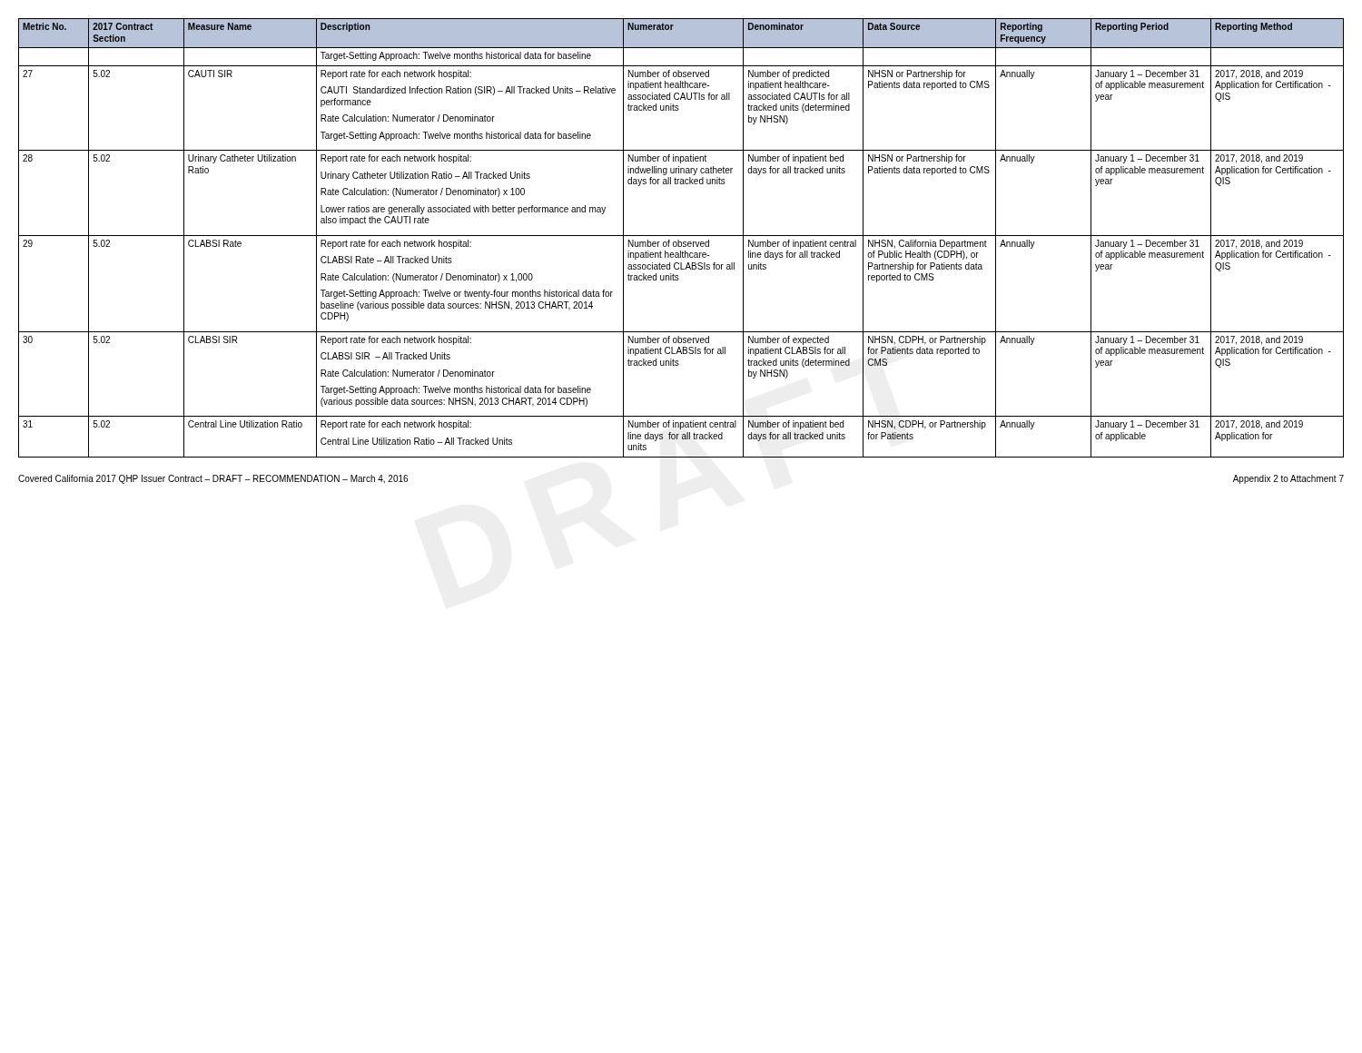DRAFT
| Metric No. | 2017 Contract Section | Measure Name | Description | Numerator | Denominator | Data Source | Reporting Frequency | Reporting Period | Reporting Method |
| --- | --- | --- | --- | --- | --- | --- | --- | --- | --- |
| | | | Target-Setting Approach: Twelve months historical data for baseline | | | | | | |
| 27 | 5.02 | CAUTI SIR | Report rate for each network hospital: CAUTI Standardized Infection Ration (SIR) – All Tracked Units – Relative performance Rate Calculation: Numerator / Denominator Target-Setting Approach: Twelve months historical data for baseline | Number of observed inpatient healthcare-associated CAUTIs for all tracked units | Number of predicted inpatient healthcare-associated CAUTIs for all tracked units (determined by NHSN) | NHSN or Partnership for Patients data reported to CMS | Annually | January 1 – December 31 of applicable measurement year | 2017, 2018, and 2019 Application for Certification - QIS |
| 28 | 5.02 | Urinary Catheter Utilization Ratio | Report rate for each network hospital: Urinary Catheter Utilization Ratio – All Tracked Units Rate Calculation: (Numerator / Denominator) x 100 Lower ratios are generally associated with better performance and may also impact the CAUTI rate | Number of inpatient indwelling urinary catheter days for all tracked units | Number of inpatient bed days for all tracked units | NHSN or Partnership for Patients data reported to CMS | Annually | January 1 – December 31 of applicable measurement year | 2017, 2018, and 2019 Application for Certification - QIS |
| 29 | 5.02 | CLABSI Rate | Report rate for each network hospital: CLABSI Rate – All Tracked Units Rate Calculation: (Numerator / Denominator) x 1,000 Target-Setting Approach: Twelve or twenty-four months historical data for baseline (various possible data sources: NHSN, 2013 CHART, 2014 CDPH) | Number of observed inpatient healthcare-associated CLABSIs for all tracked units | Number of inpatient central line days for all tracked units | NHSN, California Department of Public Health (CDPH), or Partnership for Patients data reported to CMS | Annually | January 1 – December 31 of applicable measurement year | 2017, 2018, and 2019 Application for Certification - QIS |
| 30 | 5.02 | CLABSI SIR | Report rate for each network hospital: CLABSI SIR – All Tracked Units Rate Calculation: Numerator / Denominator Target-Setting Approach: Twelve months historical data for baseline (various possible data sources: NHSN, 2013 CHART, 2014 CDPH) | Number of observed inpatient CLABSIs for all tracked units | Number of expected inpatient CLABSIs for all tracked units (determined by NHSN) | NHSN, CDPH, or Partnership for Patients data reported to CMS | Annually | January 1 – December 31 of applicable measurement year | 2017, 2018, and 2019 Application for Certification - QIS |
| 31 | 5.02 | Central Line Utilization Ratio | Report rate for each network hospital: Central Line Utilization Ratio – All Tracked Units | Number of inpatient central line days for all tracked units | Number of inpatient bed days for all tracked units | NHSN, CDPH, or Partnership for Patients | Annually | January 1 – December 31 of applicable | 2017, 2018, and 2019 Application for |
Covered California 2017 QHP Issuer Contract – DRAFT – RECOMMENDATION – March 4, 2016
Appendix 2 to Attachment 7